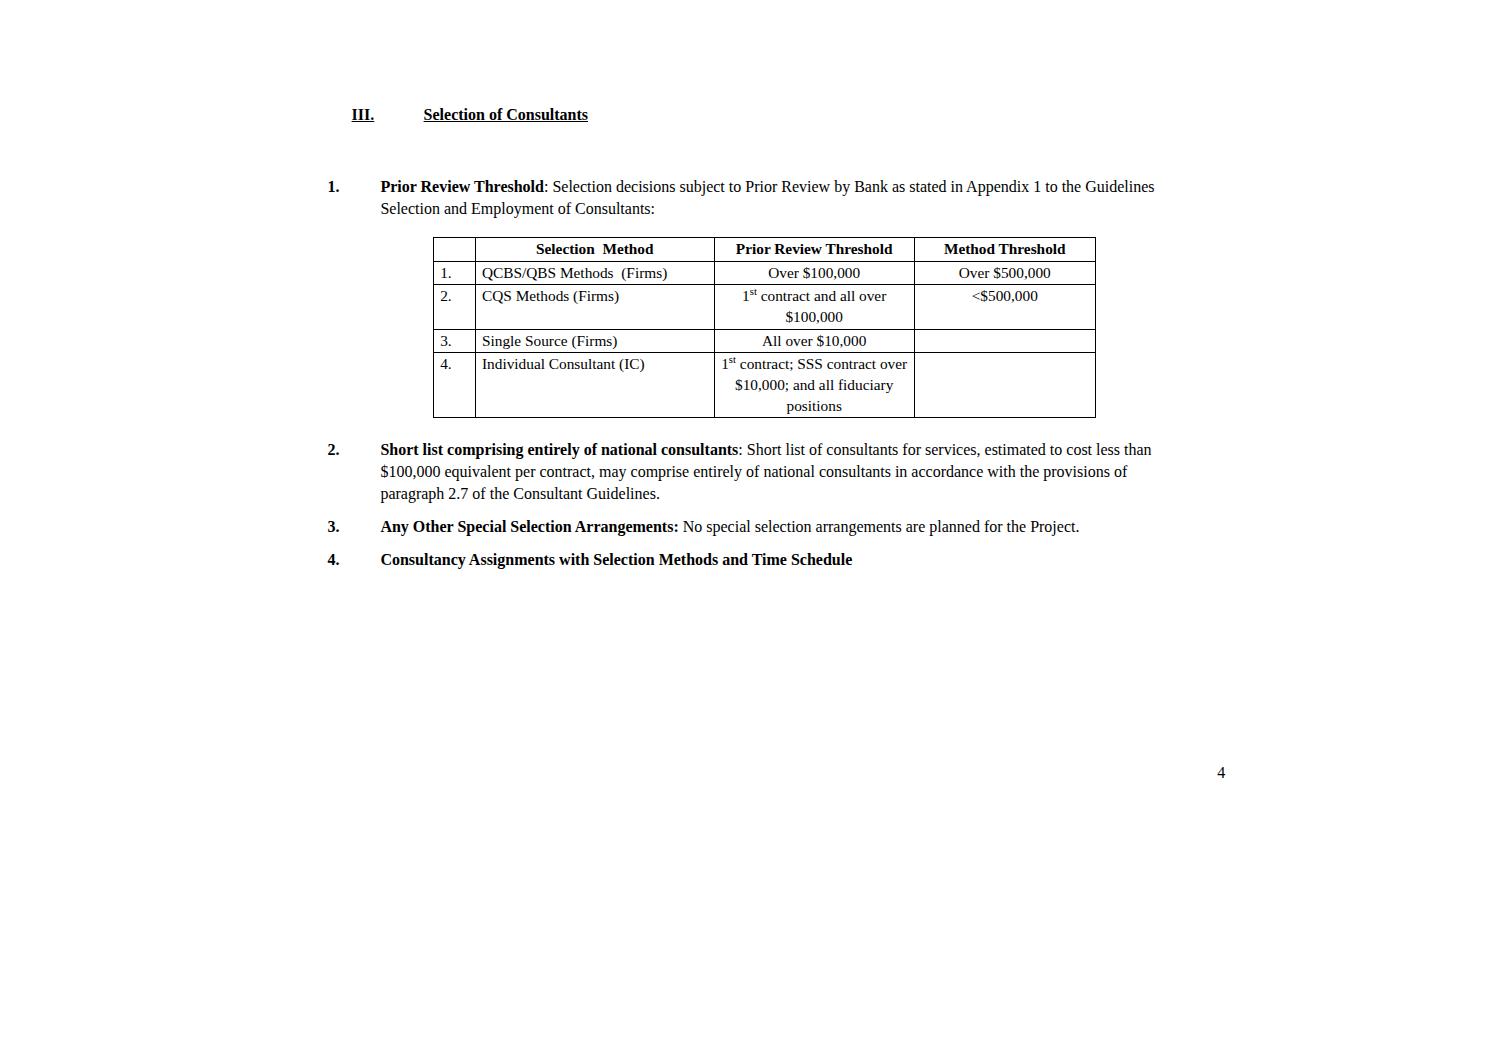III. Selection of Consultants
1. Prior Review Threshold: Selection decisions subject to Prior Review by Bank as stated in Appendix 1 to the Guidelines Selection and Employment of Consultants:
| | Selection Method | Prior Review Threshold | Method Threshold |
| --- | --- | --- | --- |
| 1. | QCBS/QBS Methods (Firms) | Over $100,000 | Over $500,000 |
| 2. | CQS Methods (Firms) | 1 st contract and all over $100,000 | <$500,000 |
| 3. | Single Source (Firms) | All over $10,000 | |
| 4. | Individual Consultant (IC) | 1 st contract; SSS contract over $10,000; and all fiduciary positions | |
2. Short list comprising entirely of national consultants: Short list of consultants for services, estimated to cost less than $100,000 equivalent per contract, may comprise entirely of national consultants in accordance with the provisions of paragraph 2.7 of the Consultant Guidelines.
3. Any Other Special Selection Arrangements: No special selection arrangements are planned for the Project.
4. Consultancy Assignments with Selection Methods and Time Schedule
4